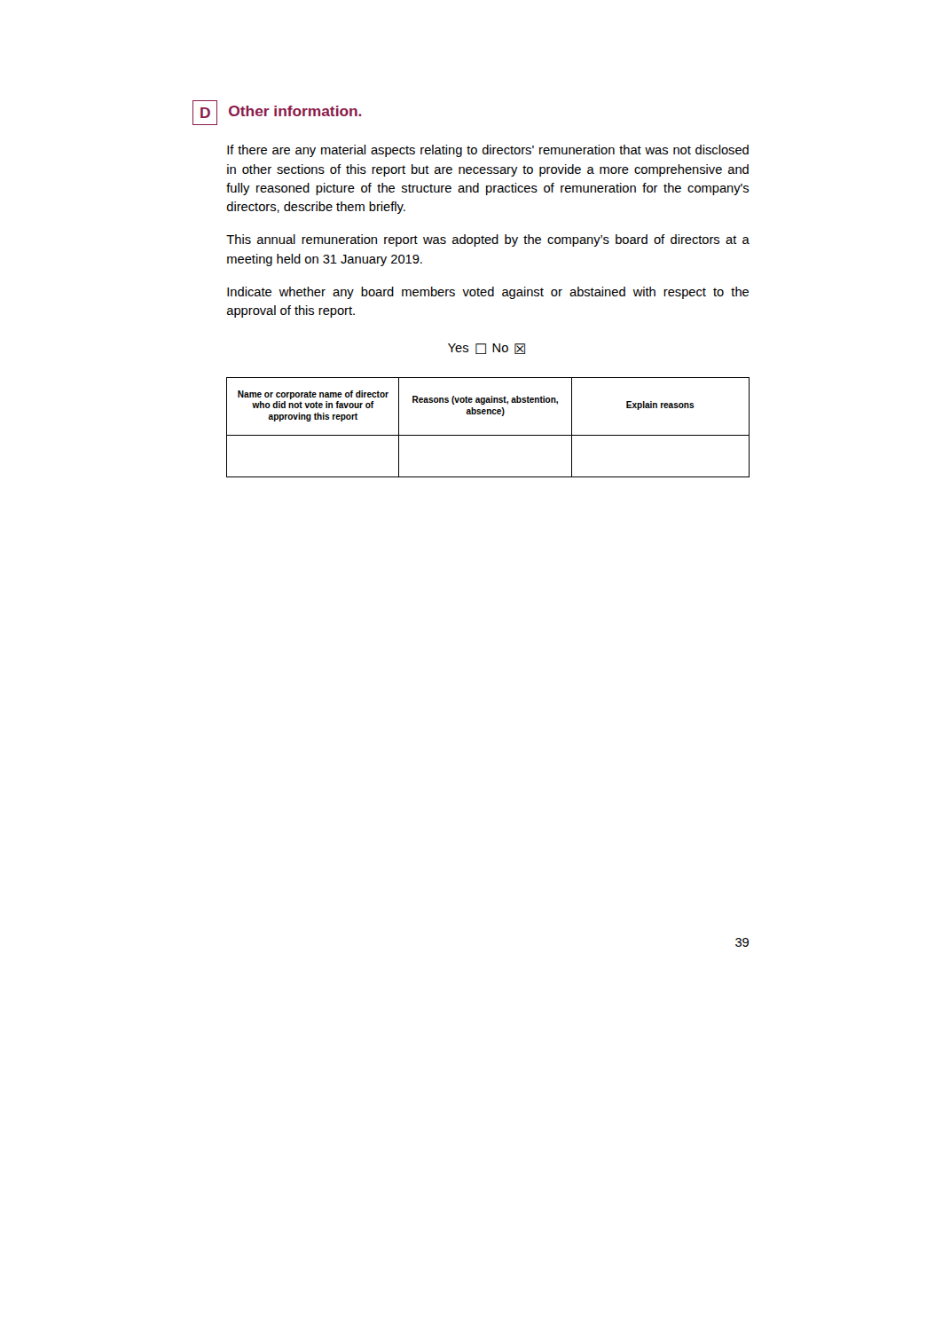D
Other information.
If there are any material aspects relating to directors' remuneration that was not disclosed in other sections of this report but are necessary to provide a more comprehensive and fully reasoned picture of the structure and practices of remuneration for the company's directors, describe them briefly.
This annual remuneration report was adopted by the company’s board of directors at a meeting held on 31 January 2019.
Indicate whether any board members voted against or abstained with respect to the approval of this report.
Yes ☐ No ☒
| Name or corporate name of director who did not vote in favour of approving this report | Reasons (vote against, abstention, absence) | Explain reasons |
| --- | --- | --- |
39